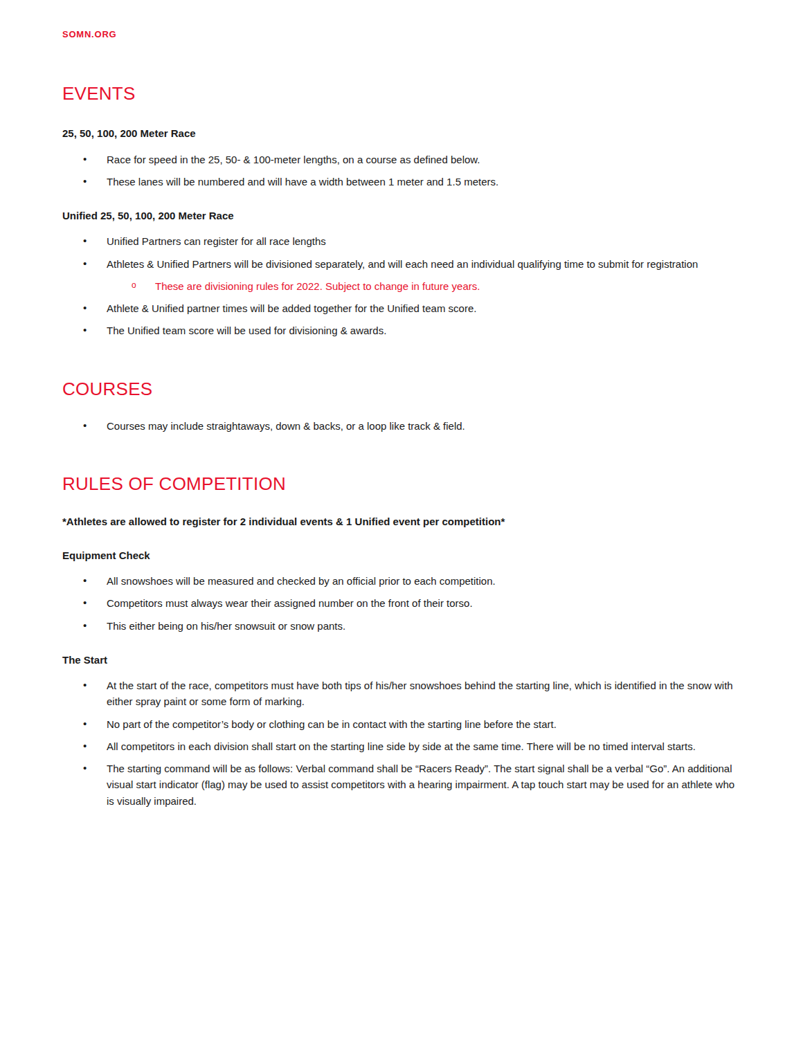SOMN.ORG
EVENTS
25, 50, 100, 200 Meter Race
Race for speed in the 25, 50- & 100-meter lengths, on a course as defined below.
These lanes will be numbered and will have a width between 1 meter and 1.5 meters.
Unified 25, 50, 100, 200 Meter Race
Unified Partners can register for all race lengths
Athletes & Unified Partners will be divisioned separately, and will each need an individual qualifying time to submit for registration
These are divisioning rules for 2022. Subject to change in future years.
Athlete & Unified partner times will be added together for the Unified team score.
The Unified team score will be used for divisioning & awards.
COURSES
Courses may include straightaways, down & backs, or a loop like track & field.
RULES OF COMPETITION
*Athletes are allowed to register for 2 individual events & 1 Unified event per competition*
Equipment Check
All snowshoes will be measured and checked by an official prior to each competition.
Competitors must always wear their assigned number on the front of their torso.
This either being on his/her snowsuit or snow pants.
The Start
At the start of the race, competitors must have both tips of his/her snowshoes behind the starting line, which is identified in the snow with either spray paint or some form of marking.
No part of the competitor’s body or clothing can be in contact with the starting line before the start.
All competitors in each division shall start on the starting line side by side at the same time. There will be no timed interval starts.
The starting command will be as follows: Verbal command shall be “Racers Ready”. The start signal shall be a verbal “Go”. An additional visual start indicator (flag) may be used to assist competitors with a hearing impairment. A tap touch start may be used for an athlete who is visually impaired.